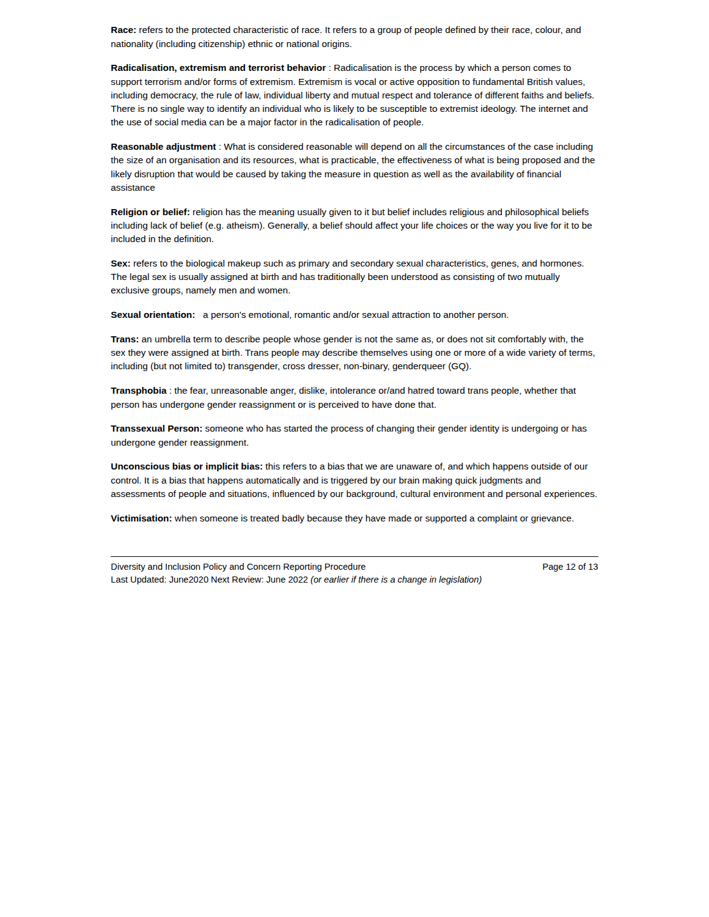Race:
refers to the protected characteristic of race. It refers to a group of people defined by their race, colour, and nationality (including citizenship) ethnic or national origins.
Radicalisation, extremism and terrorist behavior
: Radicalisation is the process by which a person comes to support terrorism and/or forms of extremism. Extremism is vocal or active opposition to fundamental British values, including democracy, the rule of law, individual liberty and mutual respect and tolerance of different faiths and beliefs. There is no single way to identify an individual who is likely to be susceptible to extremist ideology. The internet and the use of social media can be a major factor in the radicalisation of people.
Reasonable adjustment
: What is considered reasonable will depend on all the circumstances of the case including the size of an organisation and its resources, what is practicable, the effectiveness of what is being proposed and the likely disruption that would be caused by taking the measure in question as well as the availability of financial assistance
Religion or belief:
religion has the meaning usually given to it but belief includes religious and philosophical beliefs including lack of belief (e.g. atheism). Generally, a belief should affect your life choices or the way you live for it to be included in the definition.
Sex:
refers to the biological makeup such as primary and secondary sexual characteristics, genes, and hormones. The legal sex is usually assigned at birth and has traditionally been understood as consisting of two mutually exclusive groups, namely men and women.
Sexual orientation:
a person's emotional, romantic and/or sexual attraction to another person.
Trans:
an umbrella term to describe people whose gender is not the same as, or does not sit comfortably with, the sex they were assigned at birth. Trans people may describe themselves using one or more of a wide variety of terms, including (but not limited to) transgender, cross dresser, non-binary, genderqueer (GQ).
Transphobia
: the fear, unreasonable anger, dislike, intolerance or/and hatred toward trans people, whether that person has undergone gender reassignment or is perceived to have done that.
Transsexual Person:
someone who has started the process of changing their gender identity is undergoing or has undergone gender reassignment.
Unconscious bias or implicit bias:
this refers to a bias that we are unaware of, and which happens outside of our control. It is a bias that happens automatically and is triggered by our brain making quick judgments and assessments of people and situations, influenced by our background, cultural environment and personal experiences.
Victimisation:
when someone is treated badly because they have made or supported a complaint or grievance.
Diversity and Inclusion Policy and Concern Reporting Procedure
Page 12 of 13
Last Updated: June2020 Next Review: June 2022 (or earlier if there is a change in legislation)